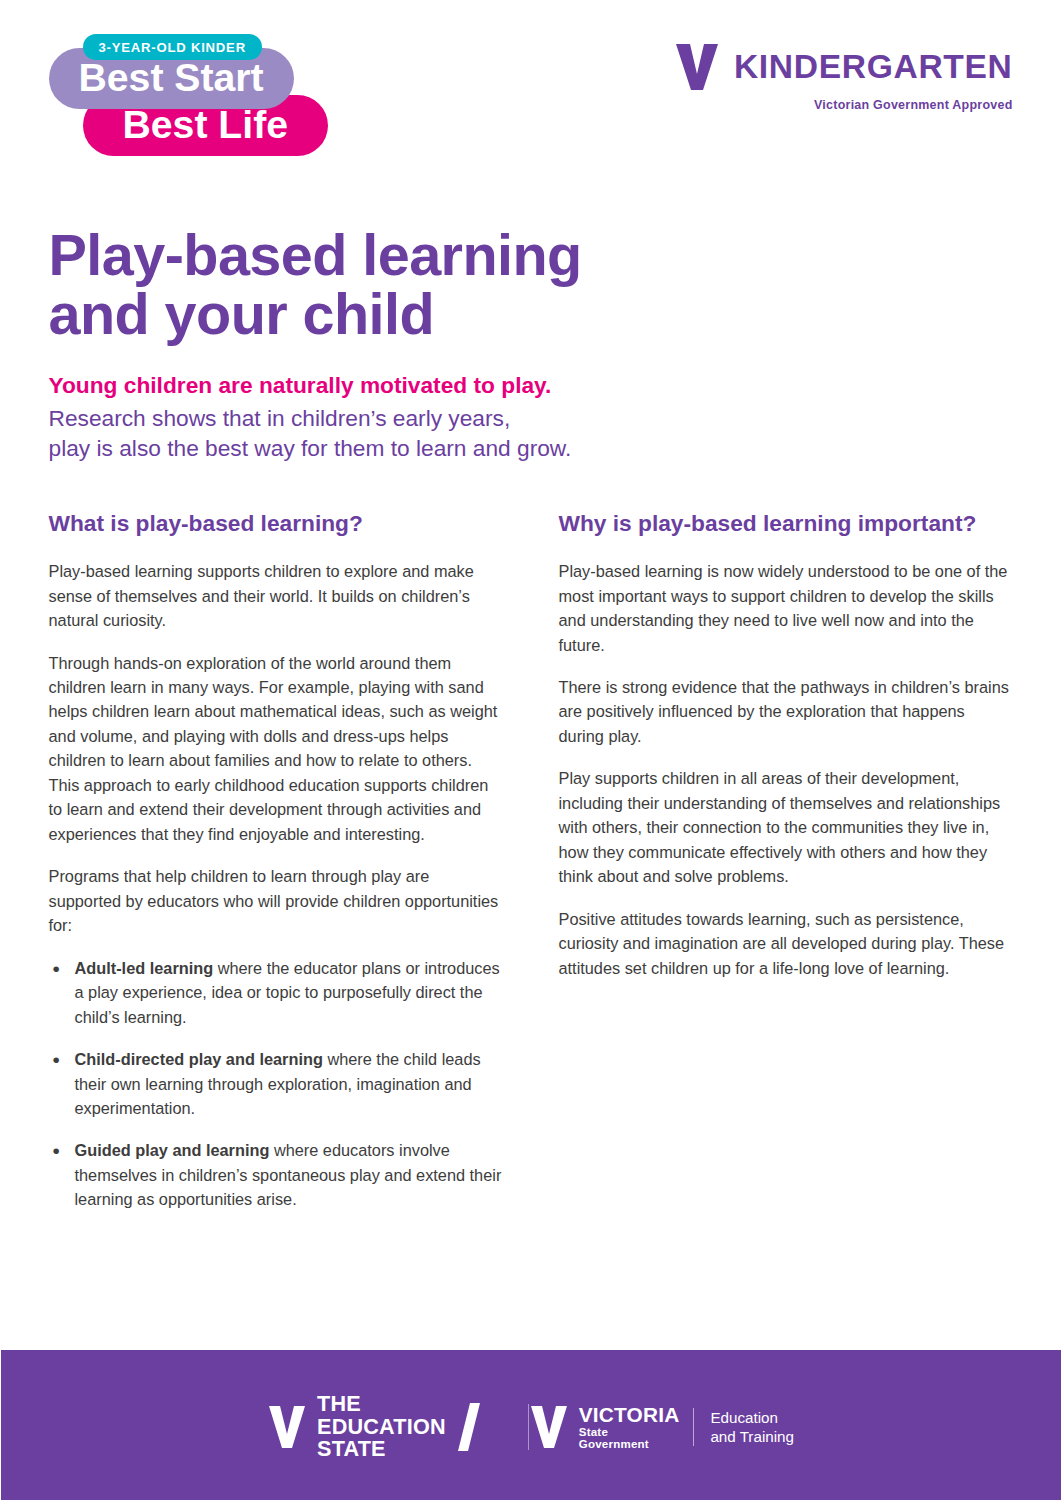3-YEAR-OLD KINDER
Best Start
Best Life
KINDERGARTEN
Victorian Government Approved
Play-based learning
and your child
Young children are naturally motivated to play. Research shows that in children’s early years,
play is also the best way for them to learn and grow.
What is play-based learning?
Play-based learning supports children to explore and make sense of themselves and their world. It builds on children’s natural curiosity.
Through hands-on exploration of the world around them children learn in many ways. For example, playing with sand helps children learn about mathematical ideas, such as weight and volume, and playing with dolls and dress-ups helps children to learn about families and how to relate to others. This approach to early childhood education supports children to learn and extend their development through activities and experiences that they find enjoyable and interesting.
Programs that help children to learn through play are supported by educators who will provide children opportunities for:
Adult-led learning where the educator plans or introduces a play experience, idea or topic to purposefully direct the child’s learning.
Child-directed play and learning where the child leads their own learning through exploration, imagination and experimentation.
Guided play and learning where educators involve themselves in children’s spontaneous play and extend their learning as opportunities arise.
Why is play-based learning important?
Play-based learning is now widely understood to be one of the most important ways to support children to develop the skills and understanding they need to live well now and into the future.
There is strong evidence that the pathways in children’s brains are positively influenced by the exploration that happens during play.
Play supports children in all areas of their development, including their understanding of themselves and relationships with others, their connection to the communities they live in, how they communicate effectively with others and how they think about and solve problems.
Positive attitudes towards learning, such as persistence, curiosity and imagination are all developed during play. These attitudes set children up for a life-long love of learning.
THE EDUCATION STATE
VICTORIA
State
Government
Education
and Training